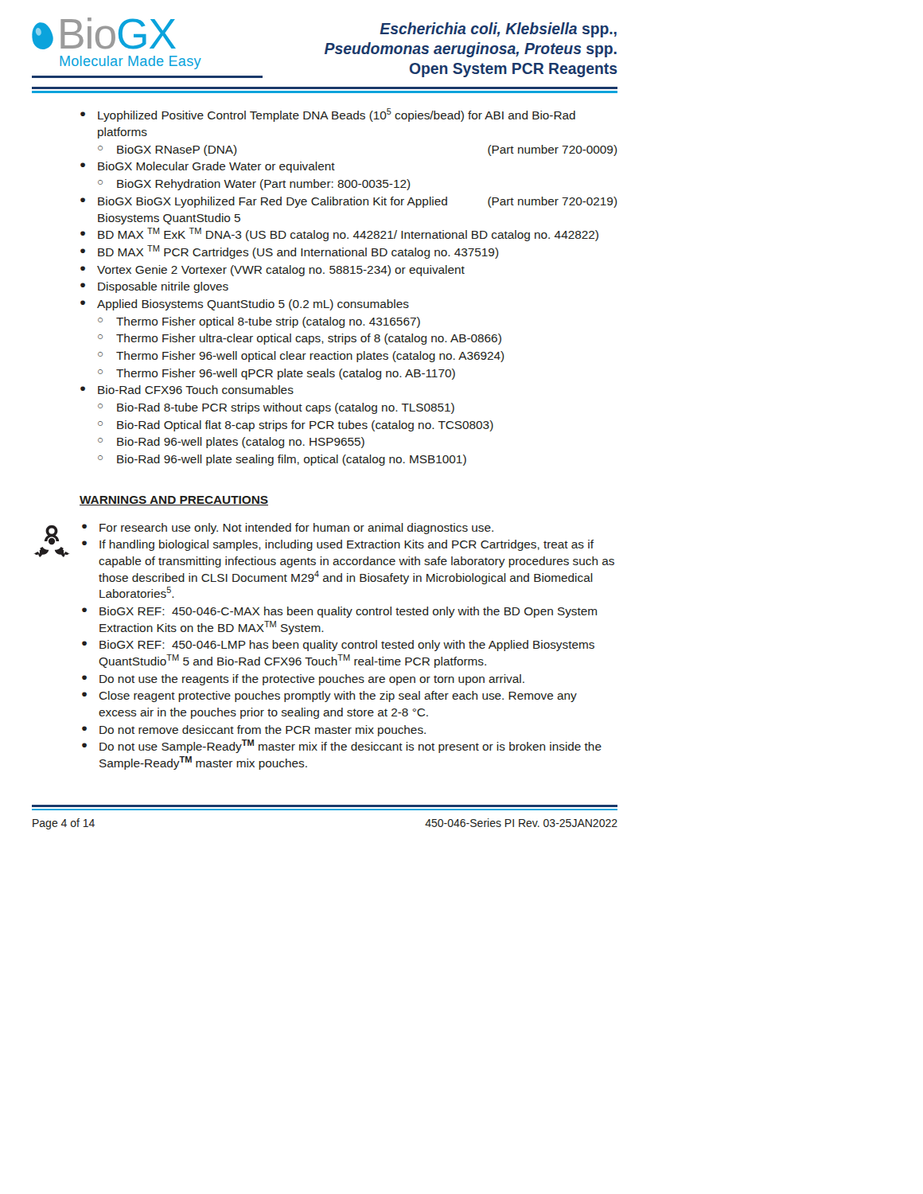Bio GX
Molecular Made Easy
Escherichia coli, Klebsiella spp., Pseudomonas aeruginosa, Proteus spp.
Open System PCR Reagents
Lyophilized Positive Control Template DNA Beads (105 copies/bead) for ABI and Bio-Rad platforms
BioGX RNaseP (DNA) (Part number 720-0009)
BioGX Molecular Grade Water or equivalent
BioGX Rehydration Water (Part number: 800-0035-12)
BioGX BioGX Lyophilized Far Red Dye Calibration Kit for Applied Biosystems QuantStudio 5 (Part number 720-0219)
BD MAX TM ExK TM DNA-3 (US BD catalog no. 442821/ International BD catalog no. 442822)
BD MAX TM PCR Cartridges (US and International BD catalog no. 437519)
Vortex Genie 2 Vortexer (VWR catalog no. 58815-234) or equivalent
Disposable nitrile gloves
Applied Biosystems QuantStudio 5 (0.2 mL) consumables
Thermo Fisher optical 8-tube strip (catalog no. 4316567)
Thermo Fisher ultra-clear optical caps, strips of 8 (catalog no. AB-0866)
Thermo Fisher 96-well optical clear reaction plates (catalog no. A36924)
Thermo Fisher 96-well qPCR plate seals (catalog no. AB-1170)
Bio-Rad CFX96 Touch consumables
Bio-Rad 8-tube PCR strips without caps (catalog no. TLS0851)
Bio-Rad Optical flat 8-cap strips for PCR tubes (catalog no. TCS0803)
Bio-Rad 96-well plates (catalog no. HSP9655)
Bio-Rad 96-well plate sealing film, optical (catalog no. MSB1001)
WARNINGS AND PRECAUTIONS
For research use only. Not intended for human or animal diagnostics use.
If handling biological samples, including used Extraction Kits and PCR Cartridges, treat as if capable of transmitting infectious agents in accordance with safe laboratory procedures such as those described in CLSI Document M294 and in Biosafety in Microbiological and Biomedical Laboratories5.
BioGX REF: 450-046-C-MAX has been quality control tested only with the BD Open System Extraction Kits on the BD MAXTM System.
BioGX REF: 450-046-LMP has been quality control tested only with the Applied Biosystems QuantStudioTM 5 and Bio-Rad CFX96 TouchTM real-time PCR platforms.
Do not use the reagents if the protective pouches are open or torn upon arrival.
Close reagent protective pouches promptly with the zip seal after each use. Remove any excess air in the pouches prior to sealing and store at 2-8 °C.
Do not remove desiccant from the PCR master mix pouches.
Do not use Sample-ReadyTM master mix if the desiccant is not present or is broken inside the Sample-ReadyTM master mix pouches.
Page 4 of 14 450-046-Series PI Rev. 03-25JAN2022